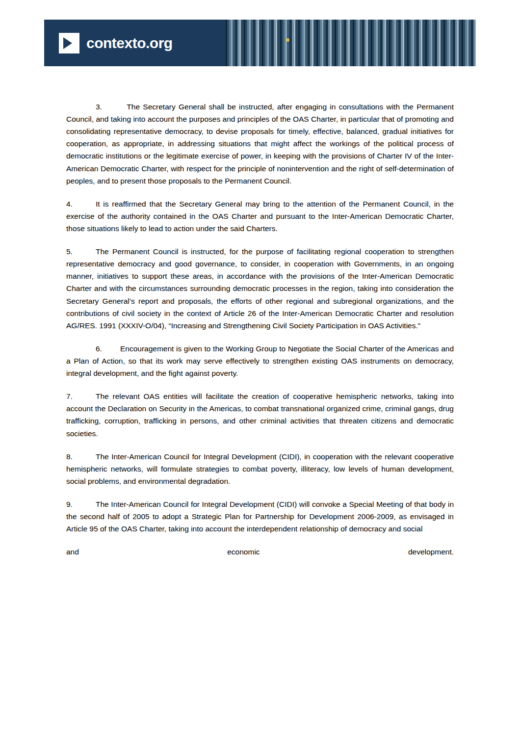contexto.org
3. The Secretary General shall be instructed, after engaging in consultations with the Permanent Council, and taking into account the purposes and principles of the OAS Charter, in particular that of promoting and consolidating representative democracy, to devise proposals for timely, effective, balanced, gradual initiatives for cooperation, as appropriate, in addressing situations that might affect the workings of the political process of democratic institutions or the legitimate exercise of power, in keeping with the provisions of Charter IV of the Inter-American Democratic Charter, with respect for the principle of nonintervention and the right of self-determination of peoples, and to present those proposals to the Permanent Council.
4. It is reaffirmed that the Secretary General may bring to the attention of the Permanent Council, in the exercise of the authority contained in the OAS Charter and pursuant to the Inter-American Democratic Charter, those situations likely to lead to action under the said Charters.
5. The Permanent Council is instructed, for the purpose of facilitating regional cooperation to strengthen representative democracy and good governance, to consider, in cooperation with Governments, in an ongoing manner, initiatives to support these areas, in accordance with the provisions of the Inter-American Democratic Charter and with the circumstances surrounding democratic processes in the region, taking into consideration the Secretary General’s report and proposals, the efforts of other regional and subregional organizations, and the contributions of civil society in the context of Article 26 of the Inter-American Democratic Charter and resolution AG/RES. 1991 (XXXIV-O/04), “Increasing and Strengthening Civil Society Participation in OAS Activities.”
6. Encouragement is given to the Working Group to Negotiate the Social Charter of the Americas and a Plan of Action, so that its work may serve effectively to strengthen existing OAS instruments on democracy, integral development, and the fight against poverty.
7. The relevant OAS entities will facilitate the creation of cooperative hemispheric networks, taking into account the Declaration on Security in the Americas, to combat transnational organized crime, criminal gangs, drug trafficking, corruption, trafficking in persons, and other criminal activities that threaten citizens and democratic societies.
8. The Inter-American Council for Integral Development (CIDI), in cooperation with the relevant cooperative hemispheric networks, will formulate strategies to combat poverty, illiteracy, low levels of human development, social problems, and environmental degradation.
9. The Inter-American Council for Integral Development (CIDI) will convoke a Special Meeting of that body in the second half of 2005 to adopt a Strategic Plan for Partnership for Development 2006-2009, as envisaged in Article 95 of the OAS Charter, taking into account the interdependent relationship of democracy and social
and economic development.